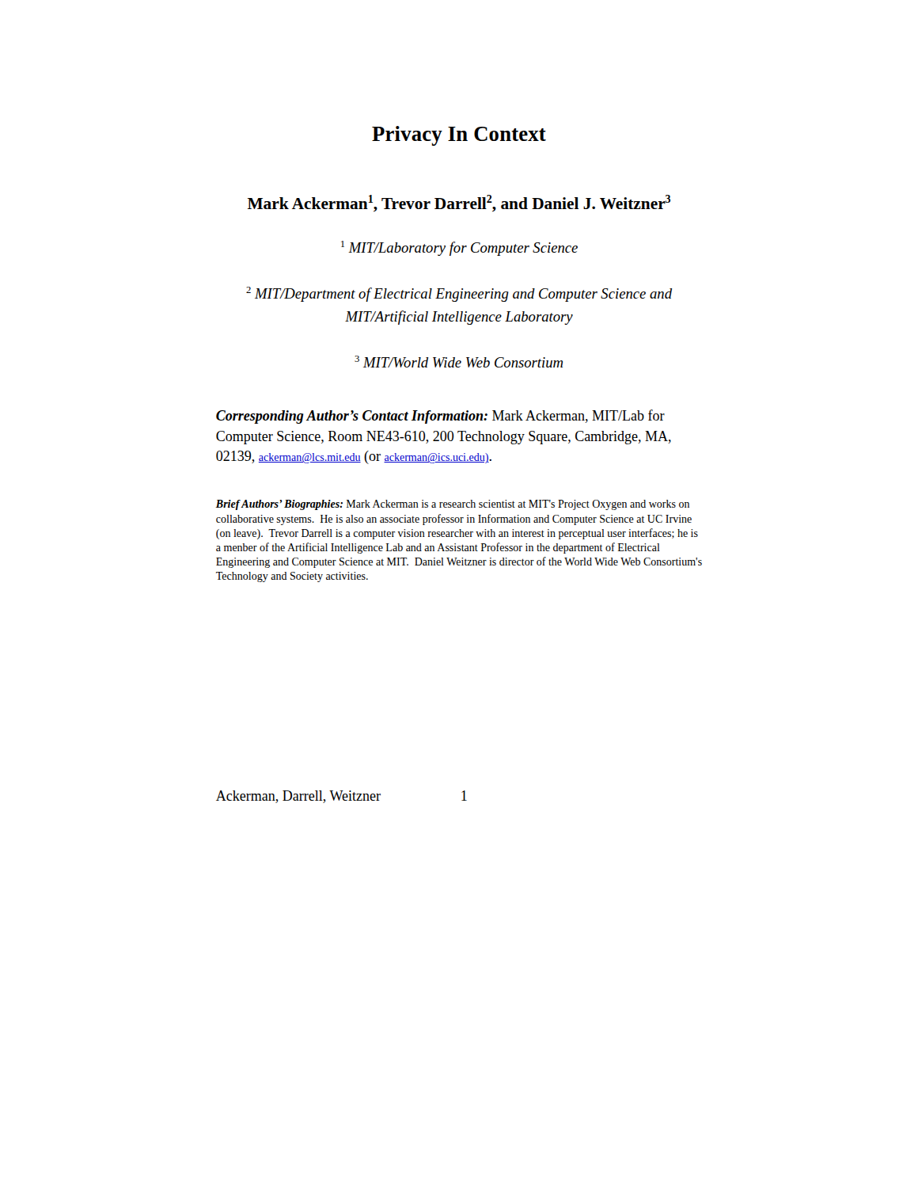Privacy In Context
Mark Ackerman1, Trevor Darrell2, and Daniel J. Weitzner3
1 MIT/Laboratory for Computer Science
2 MIT/Department of Electrical Engineering and Computer Science and
MIT/Artificial Intelligence Laboratory
3 MIT/World Wide Web Consortium
Corresponding Author’s Contact Information: Mark Ackerman, MIT/Lab for Computer Science, Room NE43-610, 200 Technology Square, Cambridge, MA, 02139, ackerman@lcs.mit.edu (or ackerman@ics.uci.edu).
Brief Authors’ Biographies: Mark Ackerman is a research scientist at MIT's Project Oxygen and works on collaborative systems. He is also an associate professor in Information and Computer Science at UC Irvine (on leave). Trevor Darrell is a computer vision researcher with an interest in perceptual user interfaces; he is a menber of the Artificial Intelligence Lab and an Assistant Professor in the department of Electrical Engineering and Computer Science at MIT. Daniel Weitzner is director of the World Wide Web Consortium's Technology and Society activities.
Ackerman, Darrell, Weitzner 1